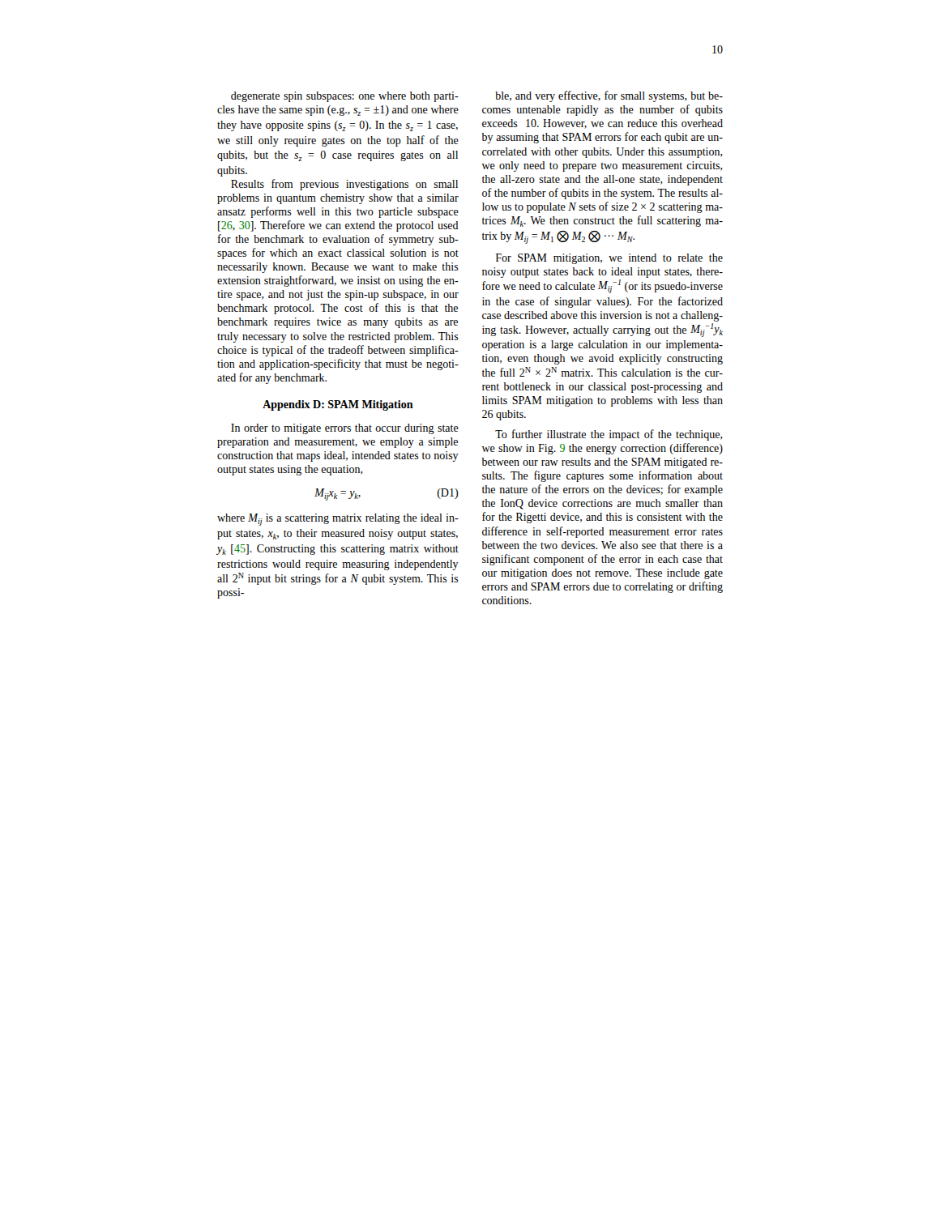10
degenerate spin subspaces: one where both particles have the same spin (e.g., sz = ±1) and one where they have opposite spins (sz = 0). In the sz = 1 case, we still only require gates on the top half of the qubits, but the sz = 0 case requires gates on all qubits.
Results from previous investigations on small problems in quantum chemistry show that a similar ansatz performs well in this two particle subspace [26, 30]. Therefore we can extend the protocol used for the benchmark to evaluation of symmetry subspaces for which an exact classical solution is not necessarily known. Because we want to make this extension straightforward, we insist on using the entire space, and not just the spin-up subspace, in our benchmark protocol. The cost of this is that the benchmark requires twice as many qubits as are truly necessary to solve the restricted problem. This choice is typical of the tradeoff between simplification and application-specificity that must be negotiated for any benchmark.
Appendix D: SPAM Mitigation
In order to mitigate errors that occur during state preparation and measurement, we employ a simple construction that maps ideal, intended states to noisy output states using the equation,
Mijxk = yk, (D1)
where Mij is a scattering matrix relating the ideal input states, xk, to their measured noisy output states, yk [45]. Constructing this scattering matrix without restrictions would require measuring independently all 2N input bit strings for a N qubit system. This is possi-
ble, and very effective, for small systems, but becomes untenable rapidly as the number of qubits exceeds 10. However, we can reduce this overhead by assuming that SPAM errors for each qubit are uncorrelated with other qubits. Under this assumption, we only need to prepare two measurement circuits, the all-zero state and the all-one state, independent of the number of qubits in the system. The results allow us to populate N sets of size 2 × 2 scattering matrices Mk. We then construct the full scattering matrix by Mij = M 1 ⨂ M 2 ⨂ ··· MN.
For SPAM mitigation, we intend to relate the noisy output states back to ideal input states, therefore we need to calculate Mij−1 (or its psuedo-inverse in the case of singular values). For the factorized case described above this inversion is not a challenging task. However, actually carrying out the Mij−1yk operation is a large calculation in our implementation, even though we avoid explicitly constructing the full 2N × 2N matrix. This calculation is the current bottleneck in our classical post-processing and limits SPAM mitigation to problems with less than 26 qubits.
To further illustrate the impact of the technique, we show in Fig. 9 the energy correction (difference) between our raw results and the SPAM mitigated results. The figure captures some information about the nature of the errors on the devices; for example the IonQ device corrections are much smaller than for the Rigetti device, and this is consistent with the difference in self-reported measurement error rates between the two devices. We also see that there is a significant component of the error in each case that our mitigation does not remove. These include gate errors and SPAM errors due to correlating or drifting conditions.